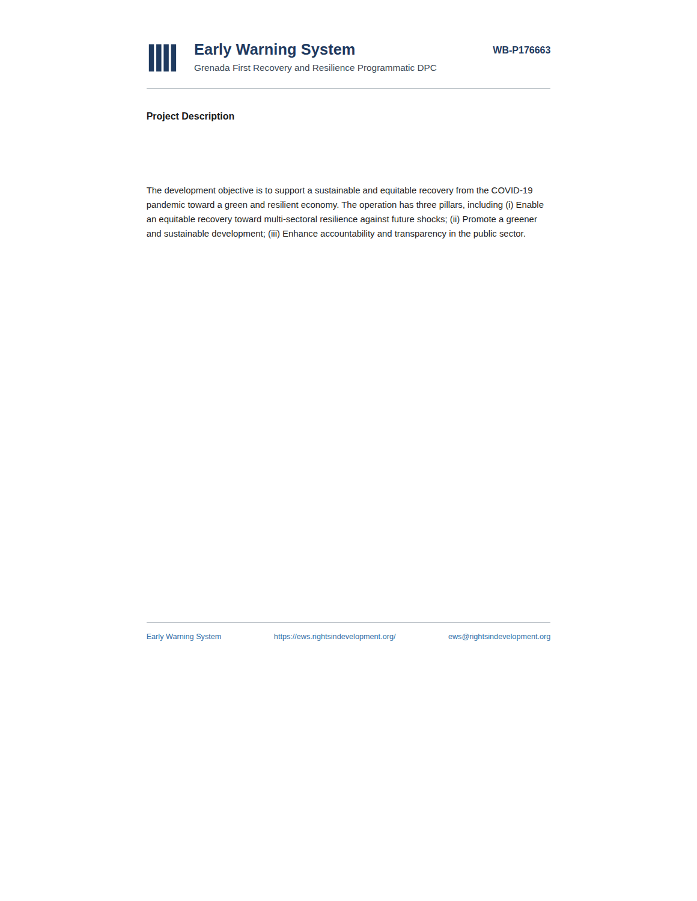Early Warning System
Grenada First Recovery and Resilience Programmatic DPC
WB-P176663
Project Description
The development objective is to support a sustainable and equitable recovery from the COVID-19 pandemic toward a green and resilient economy. The operation has three pillars, including (i) Enable an equitable recovery toward multi-sectoral resilience against future shocks; (ii) Promote a greener and sustainable development; (iii) Enhance accountability and transparency in the public sector.
Early Warning System
https://ews.rightsindevelopment.org/
ews@rightsindevelopment.org